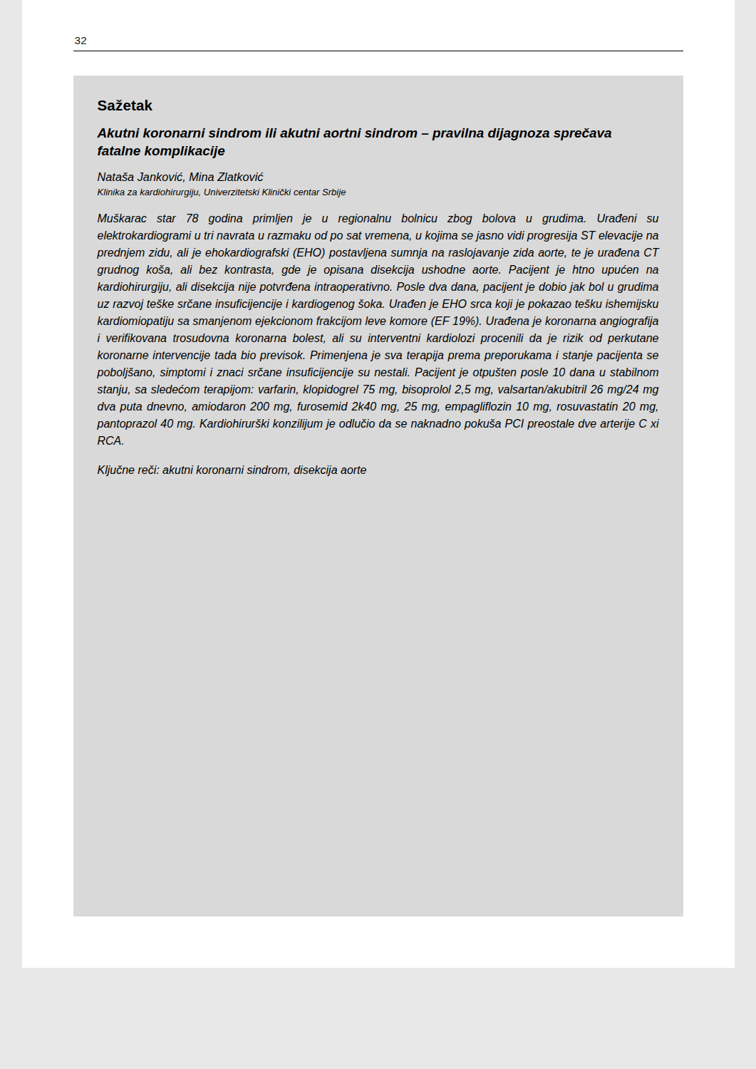32
Sažetak
Akutni koronarni sindrom ili akutni aortni sindrom – pravilna dijagnoza sprečava fatalne komplikacije
Nataša Janković, Mina Zlatković
Klinika za kardiohirurgiju, Univerzitetski Klinički centar Srbije
Muškarac star 78 godina primljen je u regionalnu bolnicu zbog bolova u grudima. Urađeni su elektrokardiogrami u tri navrata u razmaku od po sat vremena, u kojima se jasno vidi progresija ST elevacije na prednjem zidu, ali je ehokardiografski (EHO) postavljena sumnja na raslojavanje zida aorte, te je urađena CT grudnog koša, ali bez kontrasta, gde je opisana disekcija ushodne aorte. Pacijent je htno upućen na kardiohirurgiju, ali disekcija nije potvrđena intraoperativno. Posle dva dana, pacijent je dobio jak bol u grudima uz razvoj teške srčane insuficijencije i kardiogenog šoka. Urađen je EHO srca koji je pokazao tešku ishemijsku kardiomiopatiju sa smanjenom ejekcionom frakcijom leve komore (EF 19%). Urađena je koronarna angiografija i verifikovana trosudovna koronarna bolest, ali su interventni kardiolozi procenili da je rizik od perkutane koronarne intervencije tada bio previsok. Primenjena je sva terapija prema preporukama i stanje pacijenta se poboljšano, simptomi i znaci srčane insuficijencije su nestali. Pacijent je otpušten posle 10 dana u stabilnom stanju, sa sledećom terapijom: varfarin, klopidogrel 75 mg, bisoprolol 2,5 mg, valsartan/akubitril 26 mg/24 mg dva puta dnevno, amiodaron 200 mg, furosemid 2k40 mg, 25 mg, empagliflozin 10 mg, rosuvastatin 20 mg, pantoprazol 40 mg. Kardiohirurški konzilijum je odlučio da se naknadno pokuša PCI preostale dve arterije C xi RCA.
Ključne reči: akutni koronarni sindrom, disekcija aorte